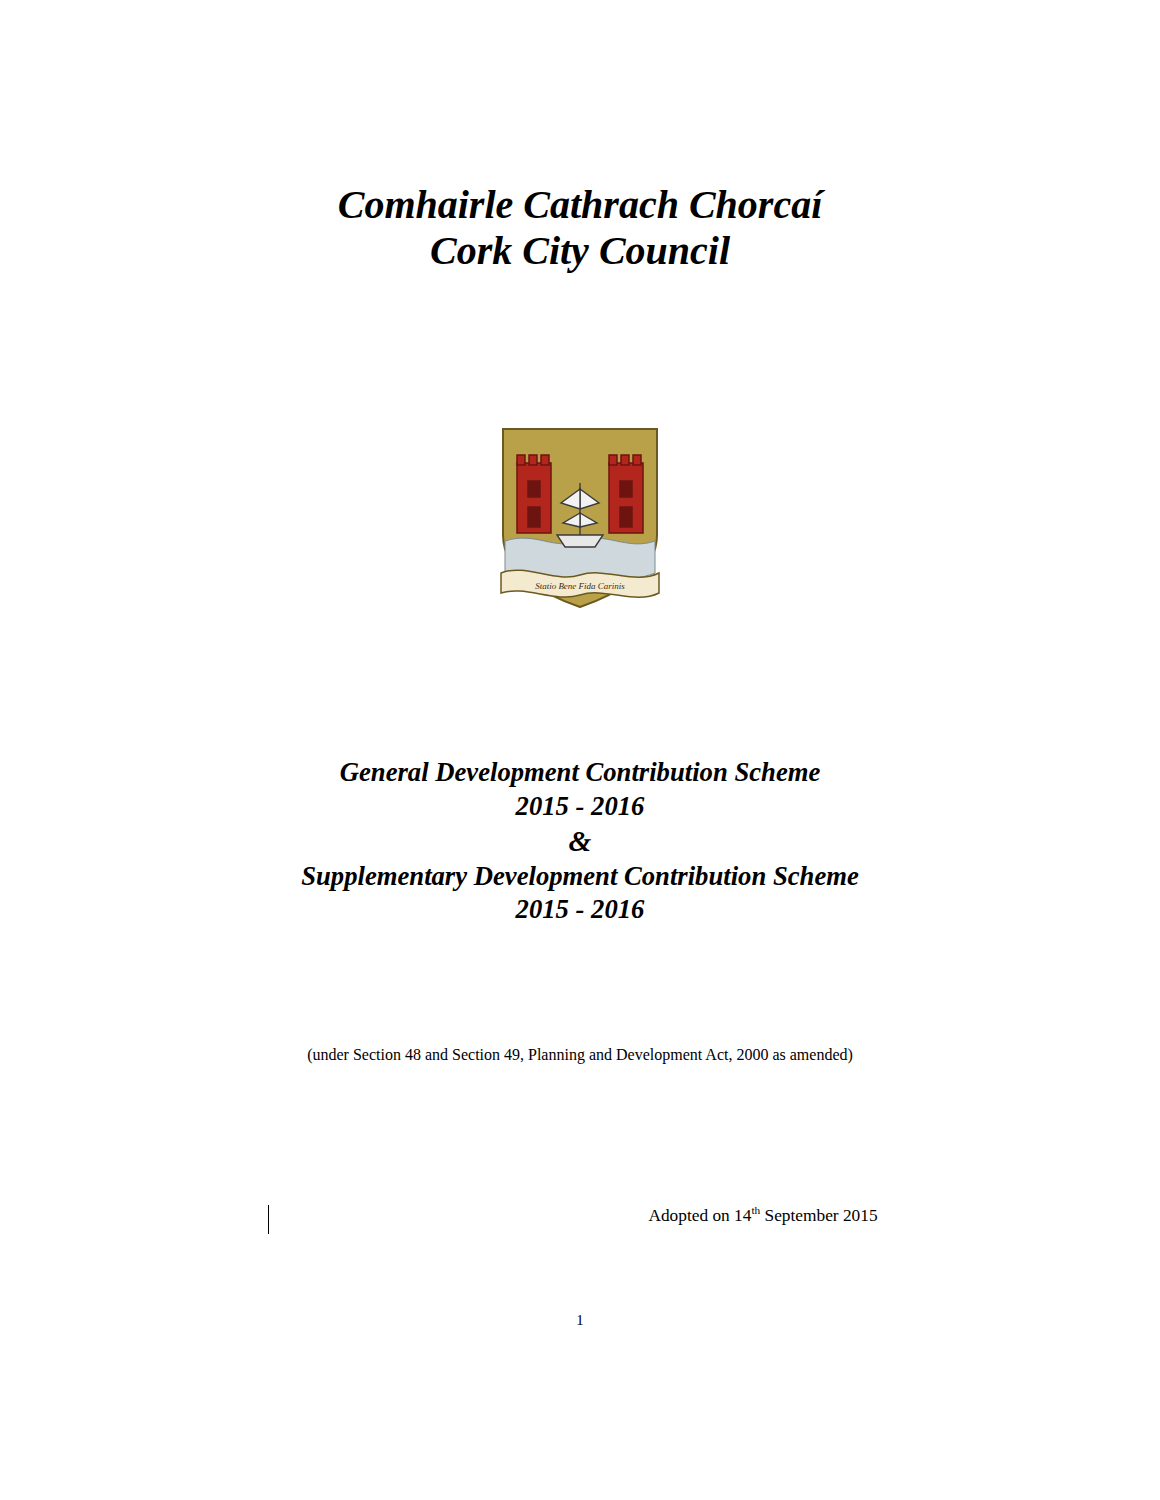Comhairle Cathrach Chorcaí
Cork City Council
Cork City Council coat of arms Statio Bene Fida Carinis
General Development Contribution Scheme
2015 - 2016
&
Supplementary Development Contribution Scheme
2015 - 2016
(under Section 48 and Section 49, Planning and Development Act, 2000 as amended)
Adopted on 14th September 2015
1